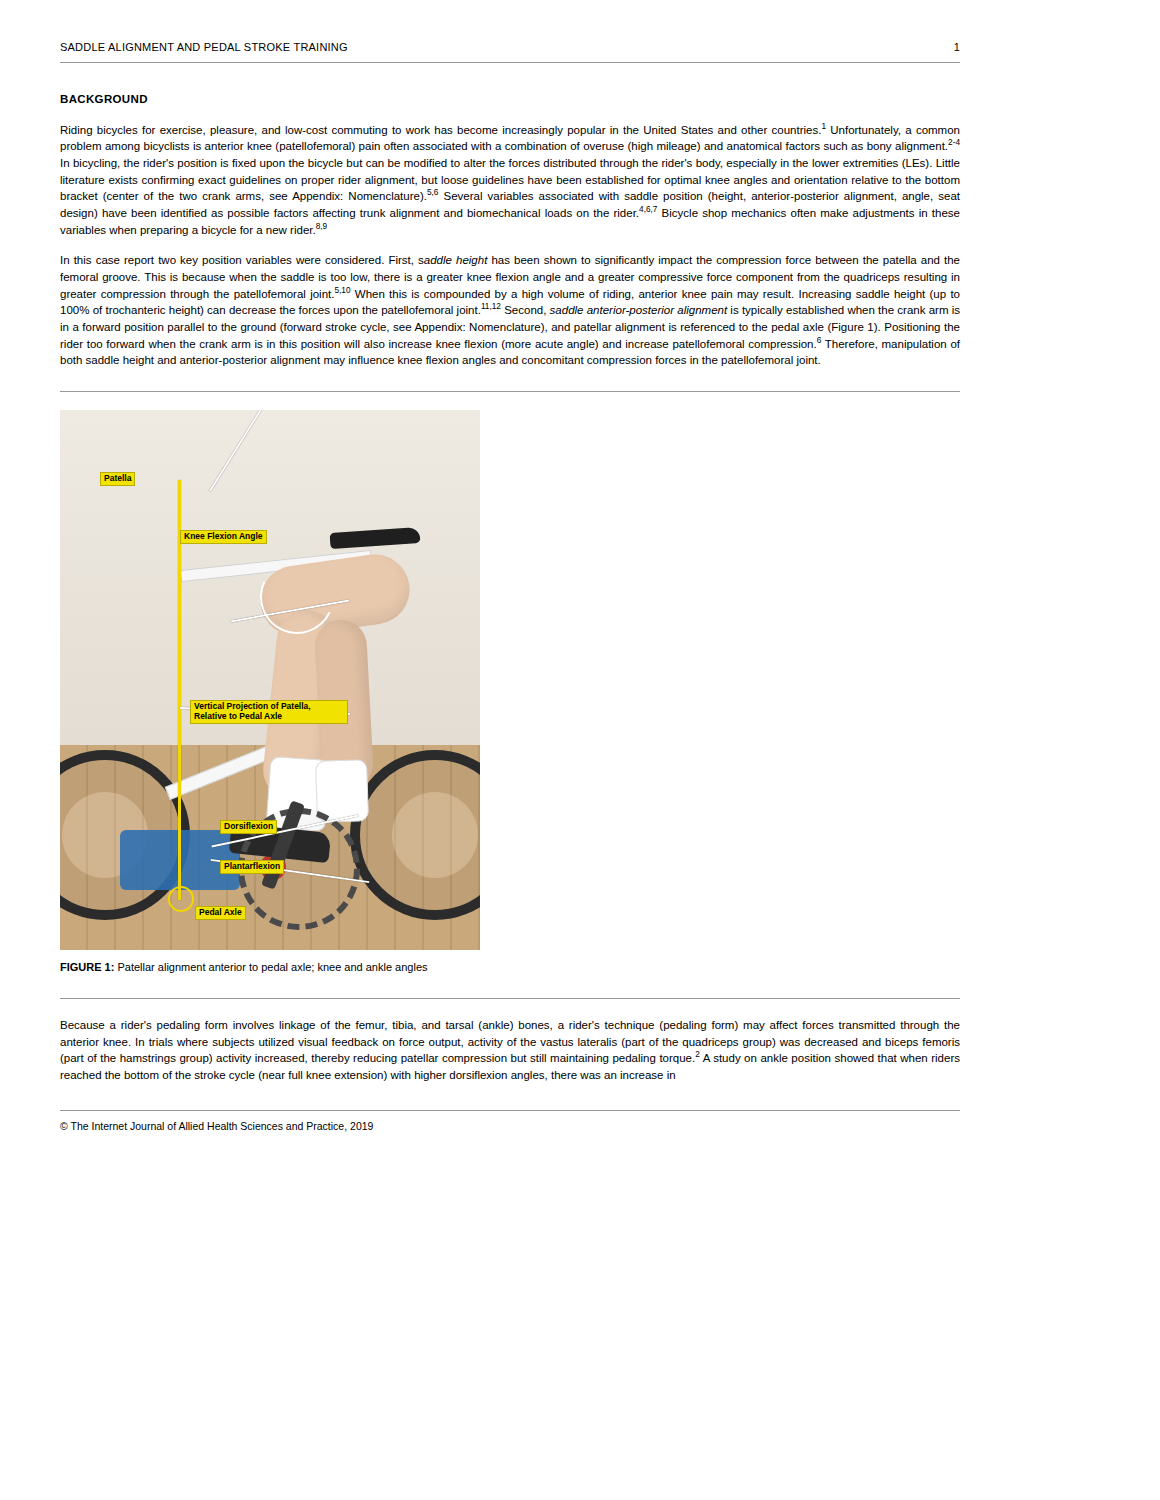Saddle Alignment and Pedal Stroke Training 1
BACKGROUND
Riding bicycles for exercise, pleasure, and low-cost commuting to work has become increasingly popular in the United States and other countries.1 Unfortunately, a common problem among bicyclists is anterior knee (patellofemoral) pain often associated with a combination of overuse (high mileage) and anatomical factors such as bony alignment.2-4 In bicycling, the rider's position is fixed upon the bicycle but can be modified to alter the forces distributed through the rider's body, especially in the lower extremities (LEs). Little literature exists confirming exact guidelines on proper rider alignment, but loose guidelines have been established for optimal knee angles and orientation relative to the bottom bracket (center of the two crank arms, see Appendix: Nomenclature).5,6 Several variables associated with saddle position (height, anterior-posterior alignment, angle, seat design) have been identified as possible factors affecting trunk alignment and biomechanical loads on the rider.4,6,7 Bicycle shop mechanics often make adjustments in these variables when preparing a bicycle for a new rider.8,9
In this case report two key position variables were considered. First, saddle height has been shown to significantly impact the compression force between the patella and the femoral groove. This is because when the saddle is too low, there is a greater knee flexion angle and a greater compressive force component from the quadriceps resulting in greater compression through the patellofemoral joint.5,10 When this is compounded by a high volume of riding, anterior knee pain may result. Increasing saddle height (up to 100% of trochanteric height) can decrease the forces upon the patellofemoral joint.11,12 Second, saddle anterior-posterior alignment is typically established when the crank arm is in a forward position parallel to the ground (forward stroke cycle, see Appendix: Nomenclature), and patellar alignment is referenced to the pedal axle (Figure 1). Positioning the rider too forward when the crank arm is in this position will also increase knee flexion (more acute angle) and increase patellofemoral compression.6 Therefore, manipulation of both saddle height and anterior-posterior alignment may influence knee flexion angles and concomitant compression forces in the patellofemoral joint.
Patella
Knee Flexion Angle
Vertical Projection of Patella, Relative to Pedal Axle
Dorsiflexion
Plantarflexion
Pedal Axle
FIGURE 1: Patellar alignment anterior to pedal axle; knee and ankle angles
Because a rider's pedaling form involves linkage of the femur, tibia, and tarsal (ankle) bones, a rider's technique (pedaling form) may affect forces transmitted through the anterior knee. In trials where subjects utilized visual feedback on force output, activity of the vastus lateralis (part of the quadriceps group) was decreased and biceps femoris (part of the hamstrings group) activity increased, thereby reducing patellar compression but still maintaining pedaling torque.2 A study on ankle position showed that when riders reached the bottom of the stroke cycle (near full knee extension) with higher dorsiflexion angles, there was an increase in
© The Internet Journal of Allied Health Sciences and Practice, 2019